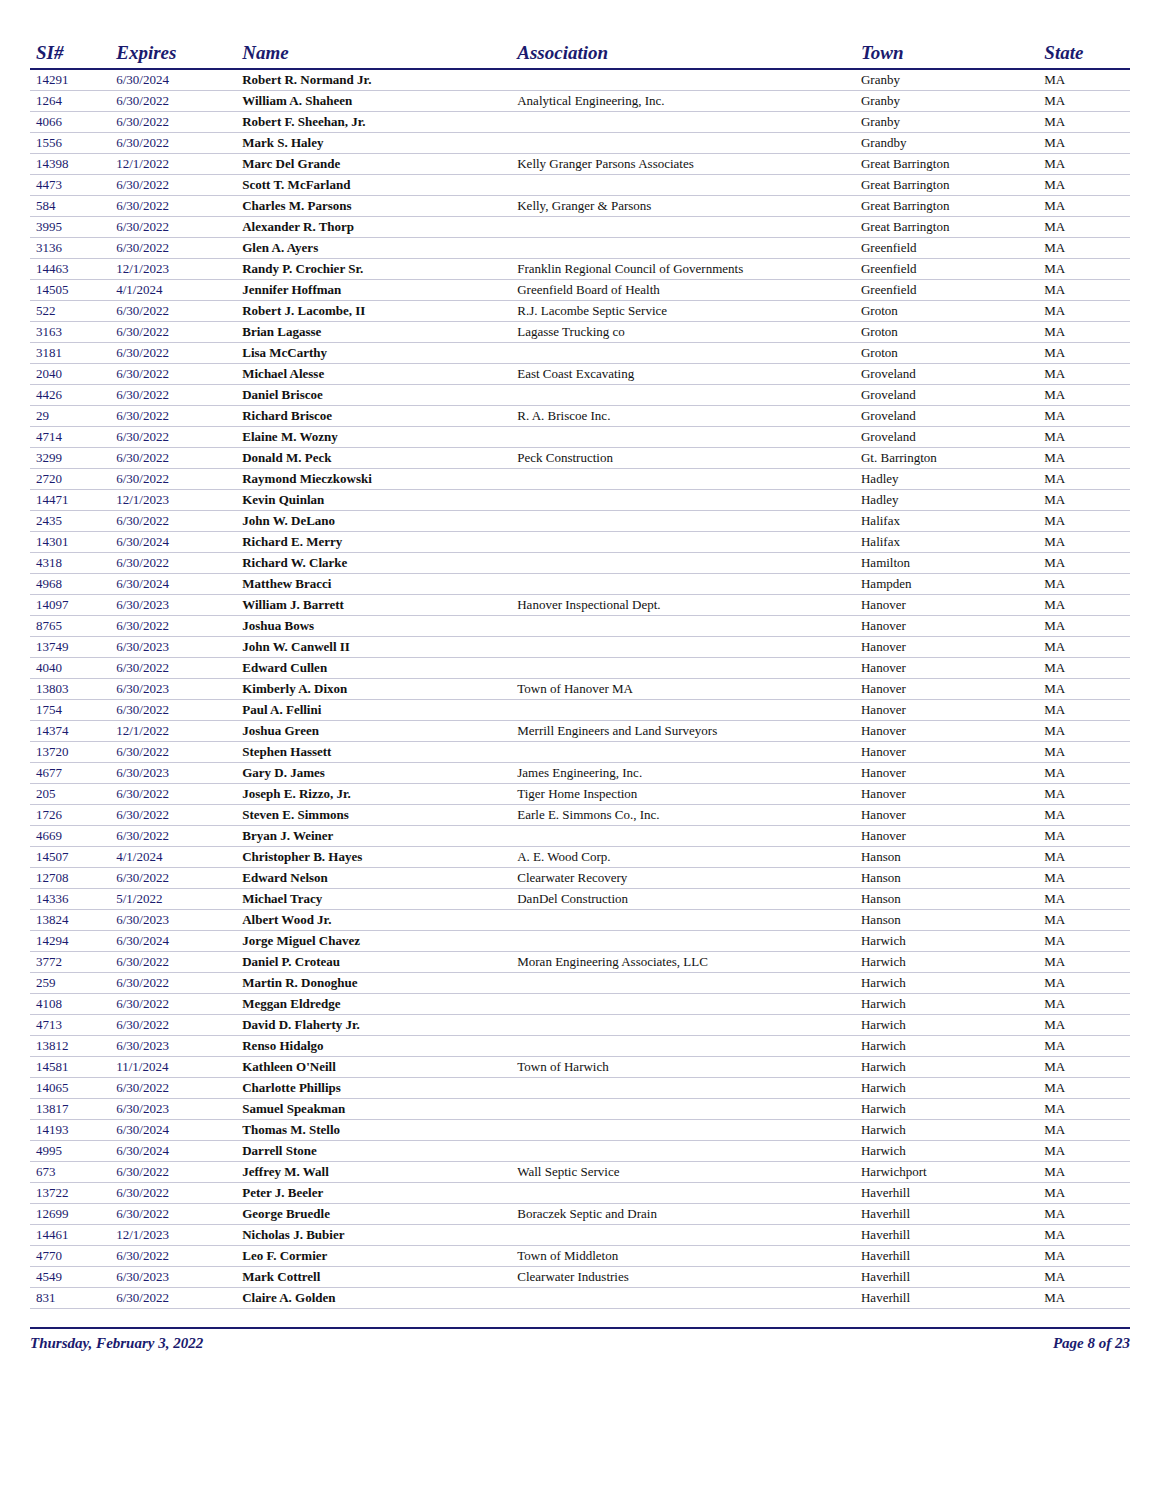| SI# | Expires | Name | Association | Town | State |
| --- | --- | --- | --- | --- | --- |
| 14291 | 6/30/2024 | Robert R. Normand Jr. | | Granby | MA |
| 1264 | 6/30/2022 | William A. Shaheen | Analytical Engineering, Inc. | Granby | MA |
| 4066 | 6/30/2022 | Robert F. Sheehan, Jr. | | Granby | MA |
| 1556 | 6/30/2022 | Mark S. Haley | | Grandby | MA |
| 14398 | 12/1/2022 | Marc Del Grande | Kelly Granger Parsons Associates | Great Barrington | MA |
| 4473 | 6/30/2022 | Scott T. McFarland | | Great Barrington | MA |
| 584 | 6/30/2022 | Charles M. Parsons | Kelly, Granger & Parsons | Great Barrington | MA |
| 3995 | 6/30/2022 | Alexander R. Thorp | | Great Barrington | MA |
| 3136 | 6/30/2022 | Glen A. Ayers | | Greenfield | MA |
| 14463 | 12/1/2023 | Randy P. Crochier Sr. | Franklin Regional Council of Governments | Greenfield | MA |
| 14505 | 4/1/2024 | Jennifer Hoffman | Greenfield Board of Health | Greenfield | MA |
| 522 | 6/30/2022 | Robert J. Lacombe, II | R.J. Lacombe Septic Service | Groton | MA |
| 3163 | 6/30/2022 | Brian Lagasse | Lagasse Trucking co | Groton | MA |
| 3181 | 6/30/2022 | Lisa McCarthy | | Groton | MA |
| 2040 | 6/30/2022 | Michael Alesse | East Coast Excavating | Groveland | MA |
| 4426 | 6/30/2022 | Daniel Briscoe | | Groveland | MA |
| 29 | 6/30/2022 | Richard Briscoe | R. A. Briscoe Inc. | Groveland | MA |
| 4714 | 6/30/2022 | Elaine M. Wozny | | Groveland | MA |
| 3299 | 6/30/2022 | Donald M. Peck | Peck Construction | Gt. Barrington | MA |
| 2720 | 6/30/2022 | Raymond Mieczkowski | | Hadley | MA |
| 14471 | 12/1/2023 | Kevin Quinlan | | Hadley | MA |
| 2435 | 6/30/2022 | John W. DeLano | | Halifax | MA |
| 14301 | 6/30/2024 | Richard E. Merry | | Halifax | MA |
| 4318 | 6/30/2022 | Richard W. Clarke | | Hamilton | MA |
| 4968 | 6/30/2024 | Matthew Bracci | | Hampden | MA |
| 14097 | 6/30/2023 | William J. Barrett | Hanover Inspectional Dept. | Hanover | MA |
| 8765 | 6/30/2022 | Joshua Bows | | Hanover | MA |
| 13749 | 6/30/2023 | John W. Canwell II | | Hanover | MA |
| 4040 | 6/30/2022 | Edward Cullen | | Hanover | MA |
| 13803 | 6/30/2023 | Kimberly A. Dixon | Town of Hanover MA | Hanover | MA |
| 1754 | 6/30/2022 | Paul A. Fellini | | Hanover | MA |
| 14374 | 12/1/2022 | Joshua Green | Merrill Engineers and Land Surveyors | Hanover | MA |
| 13720 | 6/30/2022 | Stephen Hassett | | Hanover | MA |
| 4677 | 6/30/2023 | Gary D. James | James Engineering, Inc. | Hanover | MA |
| 205 | 6/30/2022 | Joseph E. Rizzo, Jr. | Tiger Home Inspection | Hanover | MA |
| 1726 | 6/30/2022 | Steven E. Simmons | Earle E. Simmons Co., Inc. | Hanover | MA |
| 4669 | 6/30/2022 | Bryan J. Weiner | | Hanover | MA |
| 14507 | 4/1/2024 | Christopher B. Hayes | A. E. Wood Corp. | Hanson | MA |
| 12708 | 6/30/2022 | Edward Nelson | Clearwater Recovery | Hanson | MA |
| 14336 | 5/1/2022 | Michael Tracy | DanDel Construction | Hanson | MA |
| 13824 | 6/30/2023 | Albert Wood Jr. | | Hanson | MA |
| 14294 | 6/30/2024 | Jorge Miguel Chavez | | Harwich | MA |
| 3772 | 6/30/2022 | Daniel P. Croteau | Moran Engineering Associates, LLC | Harwich | MA |
| 259 | 6/30/2022 | Martin R. Donoghue | | Harwich | MA |
| 4108 | 6/30/2022 | Meggan Eldredge | | Harwich | MA |
| 4713 | 6/30/2022 | David D. Flaherty Jr. | | Harwich | MA |
| 13812 | 6/30/2023 | Renso Hidalgo | | Harwich | MA |
| 14581 | 11/1/2024 | Kathleen O'Neill | Town of Harwich | Harwich | MA |
| 14065 | 6/30/2022 | Charlotte Phillips | | Harwich | MA |
| 13817 | 6/30/2023 | Samuel Speakman | | Harwich | MA |
| 14193 | 6/30/2024 | Thomas M. Stello | | Harwich | MA |
| 4995 | 6/30/2024 | Darrell Stone | | Harwich | MA |
| 673 | 6/30/2022 | Jeffrey M. Wall | Wall Septic Service | Harwichport | MA |
| 13722 | 6/30/2022 | Peter J. Beeler | | Haverhill | MA |
| 12699 | 6/30/2022 | George Bruedle | Boraczek Septic and Drain | Haverhill | MA |
| 14461 | 12/1/2023 | Nicholas J. Bubier | | Haverhill | MA |
| 4770 | 6/30/2022 | Leo F. Cormier | Town of Middleton | Haverhill | MA |
| 4549 | 6/30/2023 | Mark Cottrell | Clearwater Industries | Haverhill | MA |
| 831 | 6/30/2022 | Claire A. Golden | | Haverhill | MA |
Thursday, February 3, 2022 Page 8 of 23